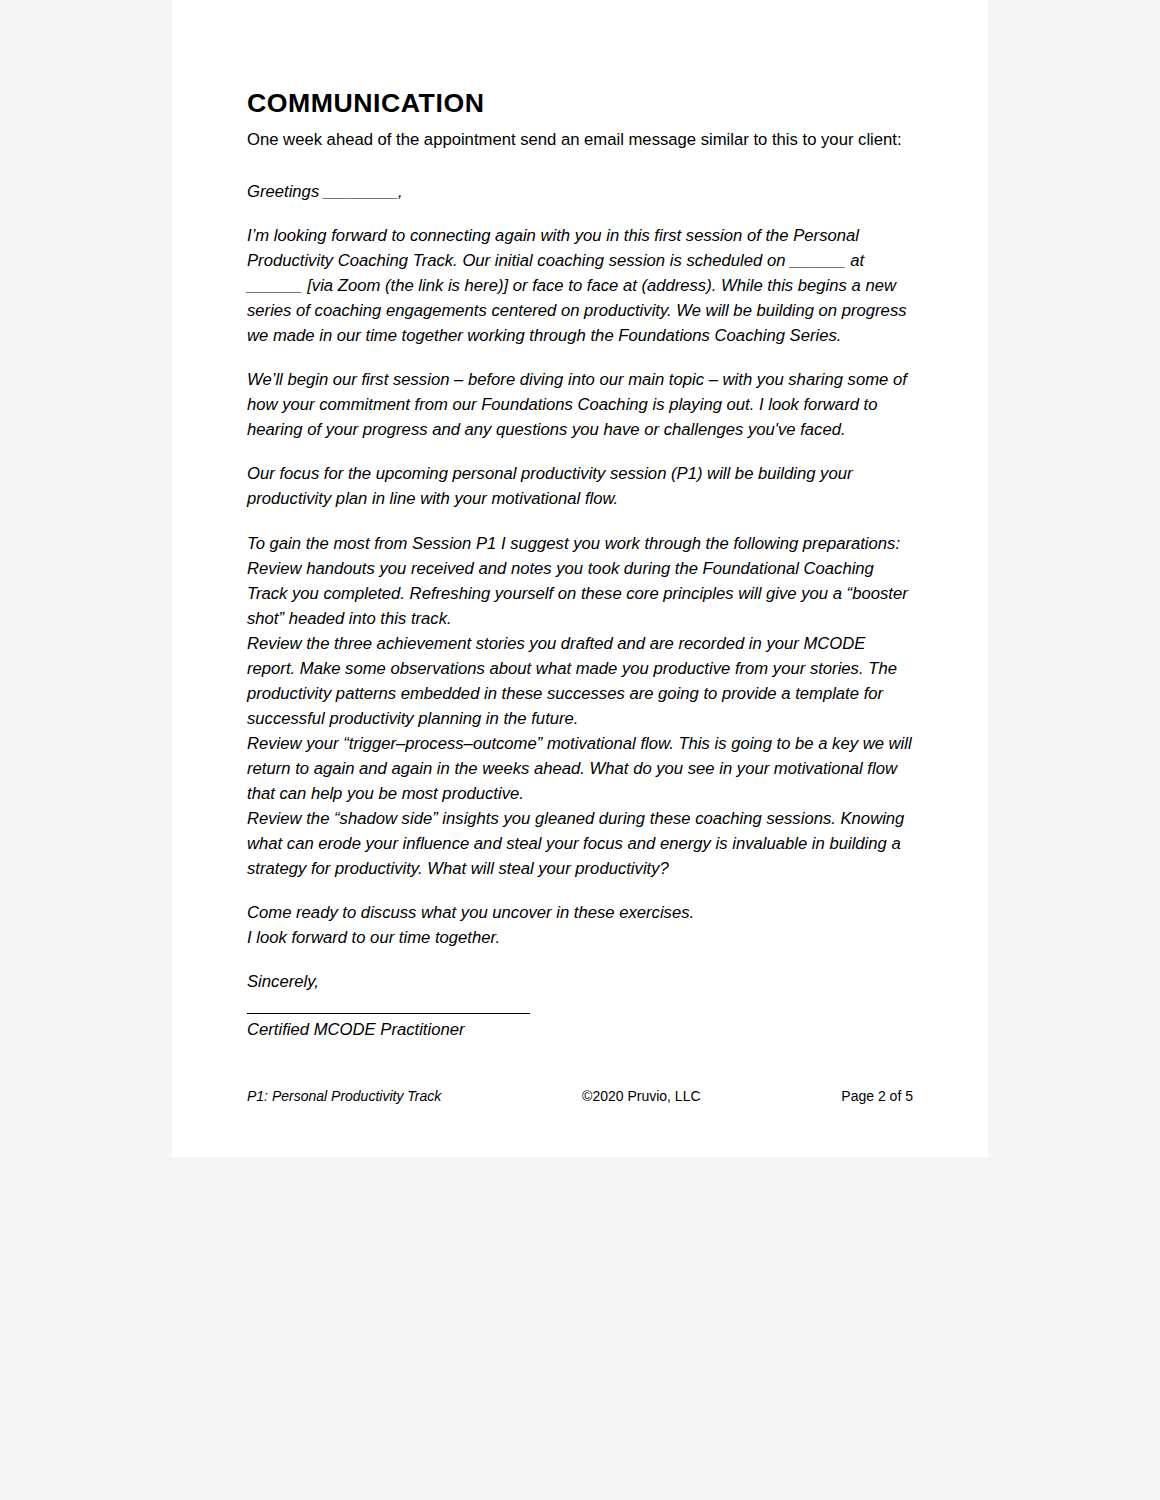Communication
One week ahead of the appointment send an email message similar to this to your client:
Greetings ________,
I’m looking forward to connecting again with you in this first session of the Personal Productivity Coaching Track. Our initial coaching session is scheduled on ______ at ______ [via Zoom (the link is here)] or face to face at (address). While this begins a new series of coaching engagements centered on productivity. We will be building on progress we made in our time together working through the Foundations Coaching Series.
We’ll begin our first session – before diving into our main topic – with you sharing some of how your commitment from our Foundations Coaching is playing out. I look forward to hearing of your progress and any questions you have or challenges you've faced.
Our focus for the upcoming personal productivity session (P1) will be building your productivity plan in line with your motivational flow.
To gain the most from Session P1 I suggest you work through the following preparations:
Review handouts you received and notes you took during the Foundational Coaching Track you completed. Refreshing yourself on these core principles will give you a “booster shot” headed into this track.
Review the three achievement stories you drafted and are recorded in your MCODE report. Make some observations about what made you productive from your stories. The productivity patterns embedded in these successes are going to provide a template for successful productivity planning in the future.
Review your “trigger–process–outcome” motivational flow. This is going to be a key we will return to again and again in the weeks ahead. What do you see in your motivational flow that can help you be most productive.
Review the “shadow side” insights you gleaned during these coaching sessions. Knowing what can erode your influence and steal your focus and energy is invaluable in building a strategy for productivity. What will steal your productivity?
Come ready to discuss what you uncover in these exercises.
I look forward to our time together.
Sincerely,
Certified MCODE Practitioner
P1: Personal Productivity Track ©2020 Pruvio, LLC Page 2 of 5